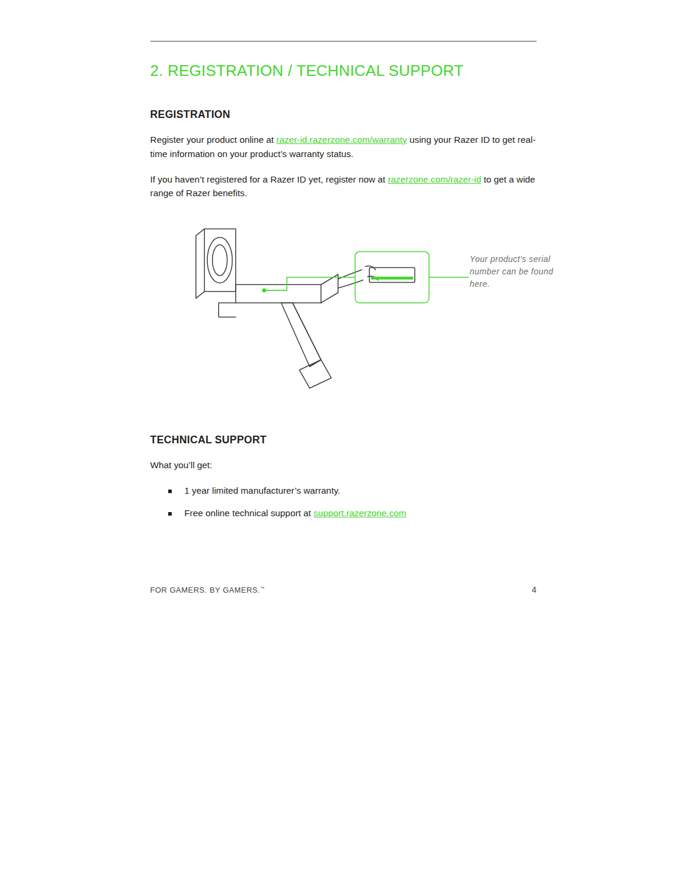2. REGISTRATION / TECHNICAL SUPPORT
REGISTRATION
Register your product online at razer-id.razerzone.com/warranty using your Razer ID to get real-time information on your product’s warranty status.
If you haven’t registered for a Razer ID yet, register now at razerzone.com/razer-id to get a wide range of Razer benefits.
Your product’s serial number can be found here.
TECHNICAL SUPPORT
What you’ll get:
1 year limited manufacturer’s warranty.
Free online technical support at support.razerzone.com
FOR GAMERS. BY GAMERS.™ 4